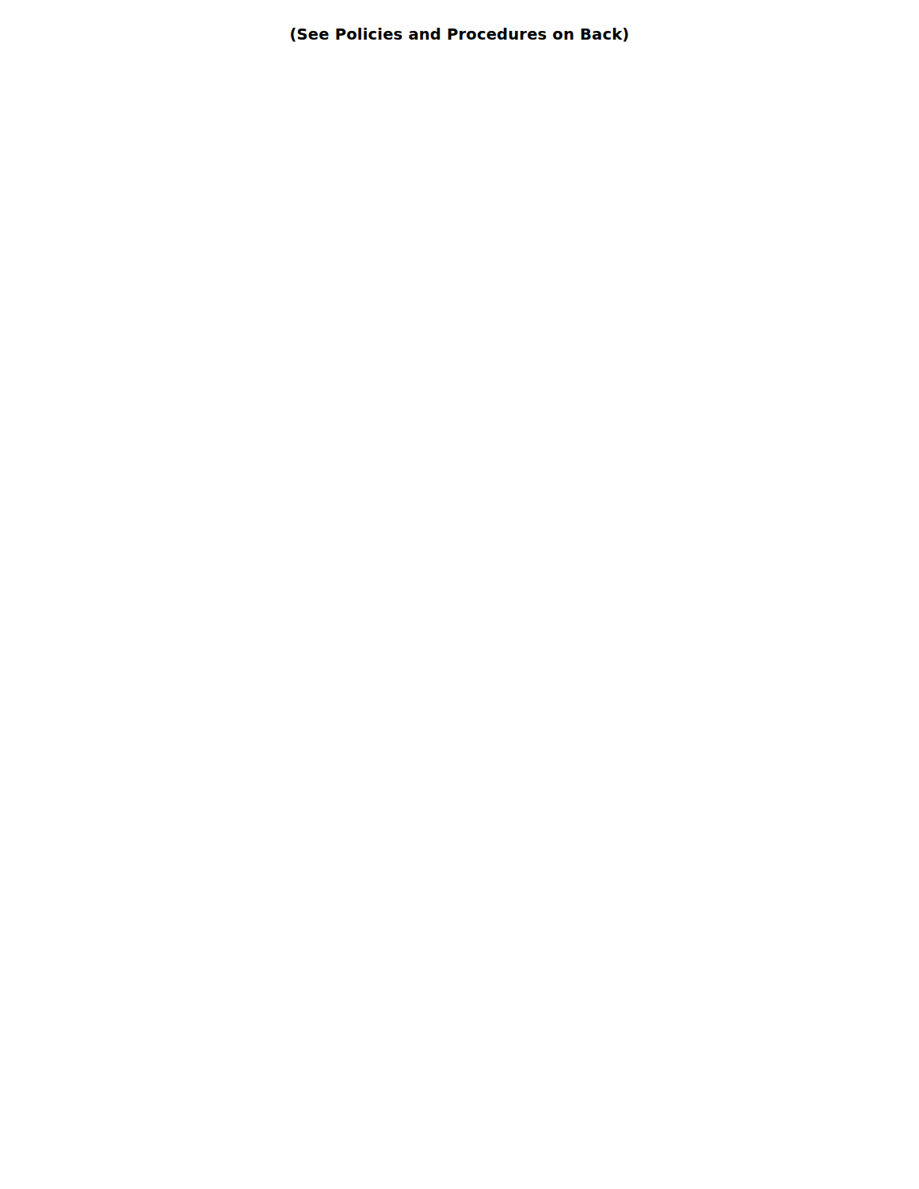(See Policies and Procedures on Back)